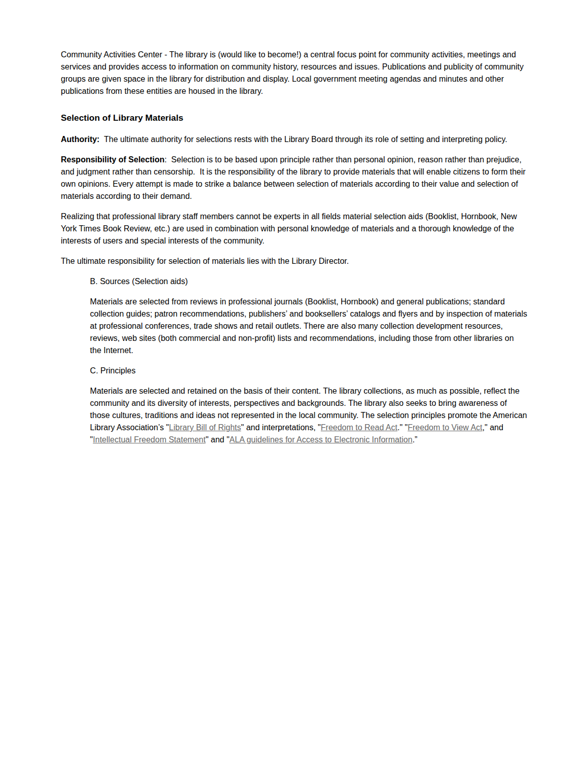Community Activities Center - The library is (would like to become!) a central focus point for community activities, meetings and services and provides access to information on community history, resources and issues. Publications and publicity of community groups are given space in the library for distribution and display. Local government meeting agendas and minutes and other publications from these entities are housed in the library.
Selection of Library Materials
Authority: The ultimate authority for selections rests with the Library Board through its role of setting and interpreting policy.
Responsibility of Selection: Selection is to be based upon principle rather than personal opinion, reason rather than prejudice, and judgment rather than censorship. It is the responsibility of the library to provide materials that will enable citizens to form their own opinions. Every attempt is made to strike a balance between selection of materials according to their value and selection of materials according to their demand.
Realizing that professional library staff members cannot be experts in all fields material selection aids (Booklist, Hornbook, New York Times Book Review, etc.) are used in combination with personal knowledge of materials and a thorough knowledge of the interests of users and special interests of the community.
The ultimate responsibility for selection of materials lies with the Library Director.
B. Sources (Selection aids)
Materials are selected from reviews in professional journals (Booklist, Hornbook) and general publications; standard collection guides; patron recommendations, publishers’ and booksellers’ catalogs and flyers and by inspection of materials at professional conferences, trade shows and retail outlets. There are also many collection development resources, reviews, web sites (both commercial and non-profit) lists and recommendations, including those from other libraries on the Internet.
C. Principles
Materials are selected and retained on the basis of their content. The library collections, as much as possible, reflect the community and its diversity of interests, perspectives and backgrounds. The library also seeks to bring awareness of those cultures, traditions and ideas not represented in the local community. The selection principles promote the American Library Association’s "Library Bill of Rights" and interpretations, "Freedom to Read Act." "Freedom to View Act," and "Intellectual Freedom Statement" and "ALA guidelines for Access to Electronic Information.”